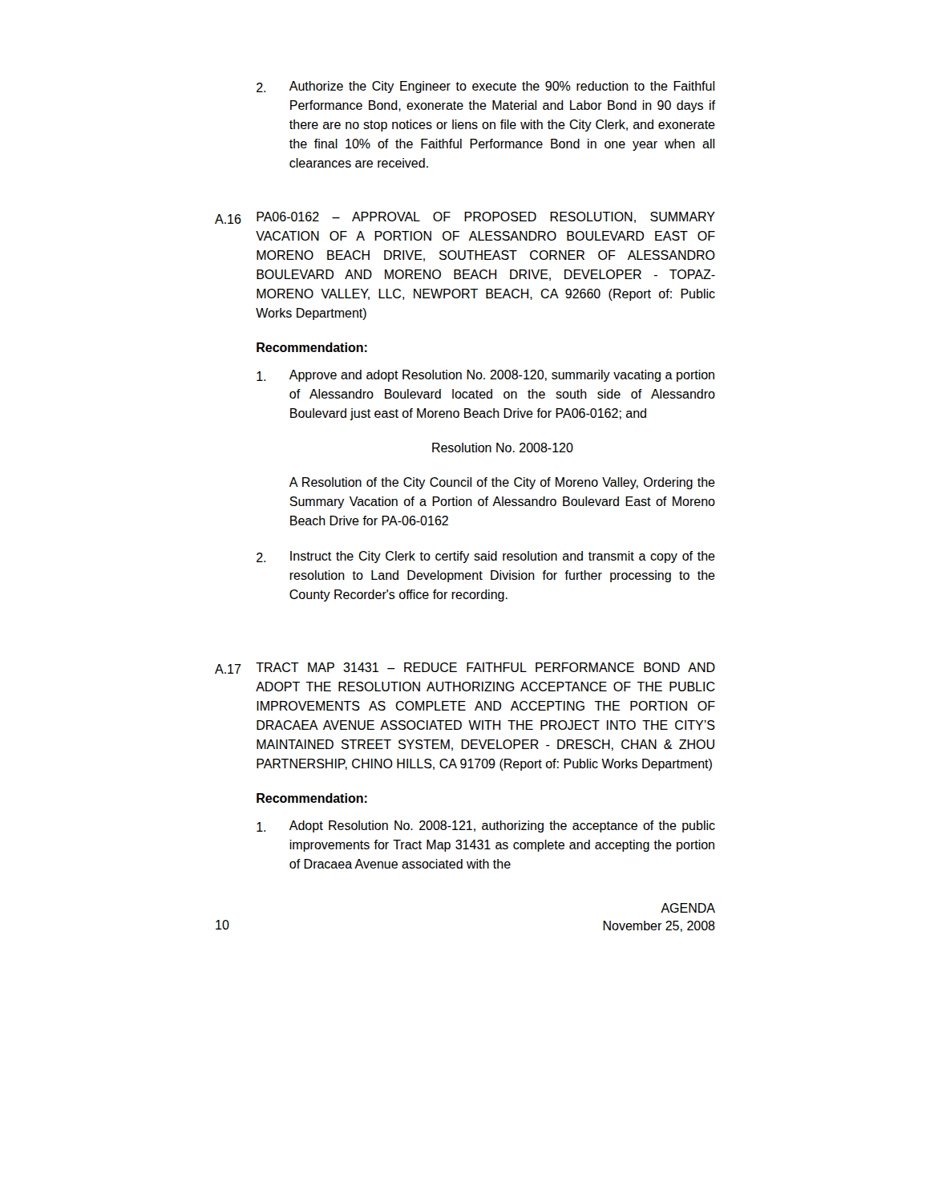2.
Authorize the City Engineer to execute the 90% reduction to the Faithful Performance Bond, exonerate the Material and Labor Bond in 90 days if there are no stop notices or liens on file with the City Clerk, and exonerate the final 10% of the Faithful Performance Bond in one year when all clearances are received.
A.16
PA06-0162 – APPROVAL OF PROPOSED RESOLUTION, SUMMARY VACATION OF A PORTION OF ALESSANDRO BOULEVARD EAST OF MORENO BEACH DRIVE, SOUTHEAST CORNER OF ALESSANDRO BOULEVARD AND MORENO BEACH DRIVE, DEVELOPER - TOPAZ-MORENO VALLEY, LLC, NEWPORT BEACH, CA 92660 (Report of: Public Works Department)
Recommendation:
1.
Approve and adopt Resolution No. 2008-120, summarily vacating a portion of Alessandro Boulevard located on the south side of Alessandro Boulevard just east of Moreno Beach Drive for PA06-0162; and
Resolution No. 2008-120
A Resolution of the City Council of the City of Moreno Valley, Ordering the Summary Vacation of a Portion of Alessandro Boulevard East of Moreno Beach Drive for PA-06-0162
2.
Instruct the City Clerk to certify said resolution and transmit a copy of the resolution to Land Development Division for further processing to the County Recorder's office for recording.
A.17
TRACT MAP 31431 – REDUCE FAITHFUL PERFORMANCE BOND AND ADOPT THE RESOLUTION AUTHORIZING ACCEPTANCE OF THE PUBLIC IMPROVEMENTS AS COMPLETE AND ACCEPTING THE PORTION OF DRACAEA AVENUE ASSOCIATED WITH THE PROJECT INTO THE CITY’S MAINTAINED STREET SYSTEM, DEVELOPER - DRESCH, CHAN & ZHOU PARTNERSHIP, CHINO HILLS, CA 91709 (Report of: Public Works Department)
Recommendation:
1.
Adopt Resolution No. 2008-121, authorizing the acceptance of the public improvements for Tract Map 31431 as complete and accepting the portion of Dracaea Avenue associated with the
10
AGENDA
November 25, 2008